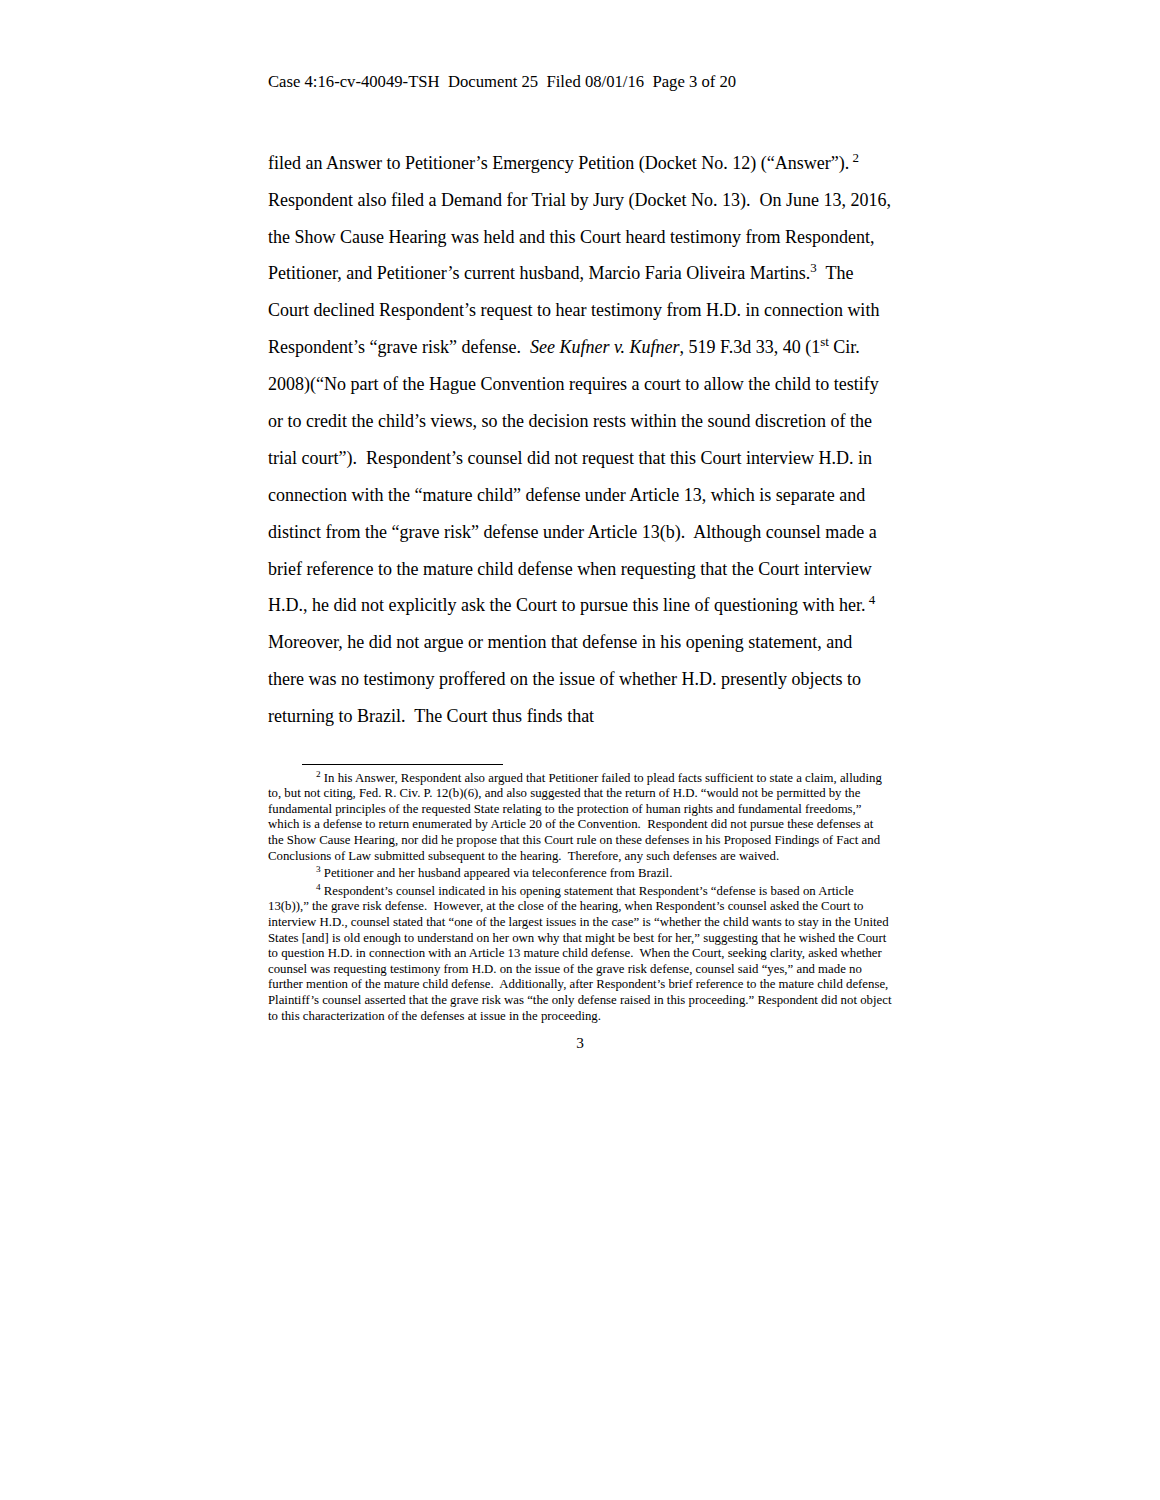Case 4:16-cv-40049-TSH Document 25 Filed 08/01/16 Page 3 of 20
filed an Answer to Petitioner’s Emergency Petition (Docket No. 12) (“Answer”). 2 Respondent also filed a Demand for Trial by Jury (Docket No. 13). On June 13, 2016, the Show Cause Hearing was held and this Court heard testimony from Respondent, Petitioner, and Petitioner’s current husband, Marcio Faria Oliveira Martins.3 The Court declined Respondent’s request to hear testimony from H.D. in connection with Respondent’s “grave risk” defense. See Kufner v. Kufner, 519 F.3d 33, 40 (1st Cir. 2008)(“No part of the Hague Convention requires a court to allow the child to testify or to credit the child’s views, so the decision rests within the sound discretion of the trial court”). Respondent’s counsel did not request that this Court interview H.D. in connection with the “mature child” defense under Article 13, which is separate and distinct from the “grave risk” defense under Article 13(b). Although counsel made a brief reference to the mature child defense when requesting that the Court interview H.D., he did not explicitly ask the Court to pursue this line of questioning with her. 4 Moreover, he did not argue or mention that defense in his opening statement, and there was no testimony proffered on the issue of whether H.D. presently objects to returning to Brazil. The Court thus finds that
2 In his Answer, Respondent also argued that Petitioner failed to plead facts sufficient to state a claim, alluding to, but not citing, Fed. R. Civ. P. 12(b)(6), and also suggested that the return of H.D. “would not be permitted by the fundamental principles of the requested State relating to the protection of human rights and fundamental freedoms,” which is a defense to return enumerated by Article 20 of the Convention. Respondent did not pursue these defenses at the Show Cause Hearing, nor did he propose that this Court rule on these defenses in his Proposed Findings of Fact and Conclusions of Law submitted subsequent to the hearing. Therefore, any such defenses are waived.
3 Petitioner and her husband appeared via teleconference from Brazil.
4 Respondent’s counsel indicated in his opening statement that Respondent’s “defense is based on Article 13(b)),” the grave risk defense. However, at the close of the hearing, when Respondent’s counsel asked the Court to interview H.D., counsel stated that “one of the largest issues in the case” is “whether the child wants to stay in the United States [and] is old enough to understand on her own why that might be best for her,” suggesting that he wished the Court to question H.D. in connection with an Article 13 mature child defense. When the Court, seeking clarity, asked whether counsel was requesting testimony from H.D. on the issue of the grave risk defense, counsel said “yes,” and made no further mention of the mature child defense. Additionally, after Respondent’s brief reference to the mature child defense, Plaintiff’s counsel asserted that the grave risk was “the only defense raised in this proceeding.” Respondent did not object to this characterization of the defenses at issue in the proceeding.
3